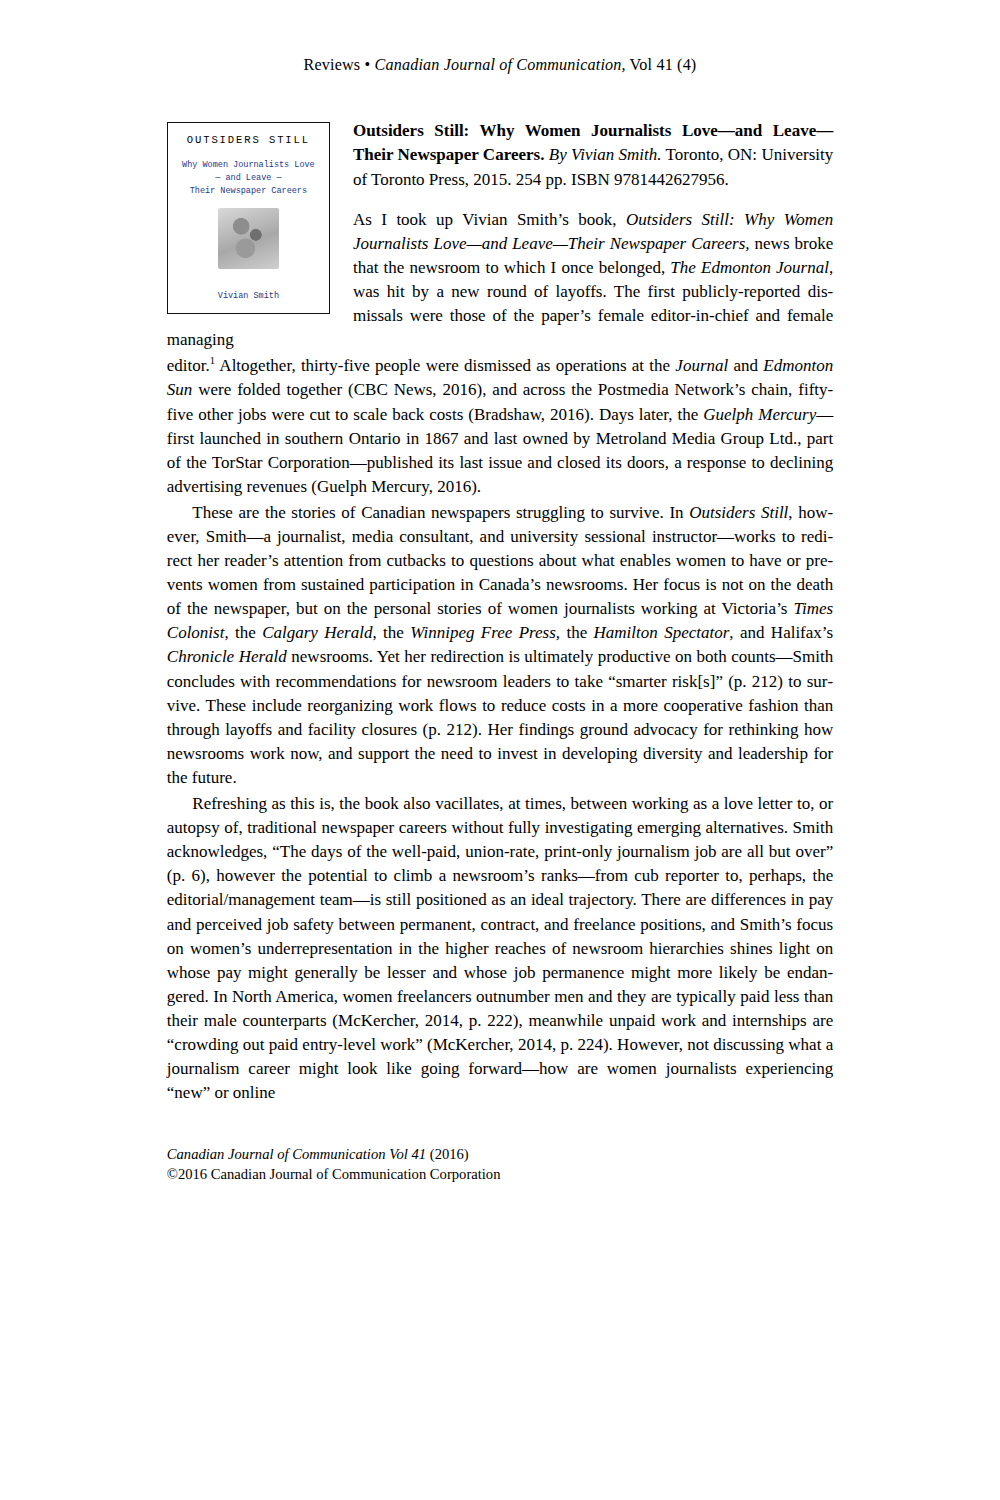Reviews • Canadian Journal of Communication, Vol 41 (4)
OUTSIDERS STILL
Why Women Journalists Love
— and Leave —
Their Newspaper Careers
Vivian Smith
Outsiders Still: Why Women Journalists Love—and Leave—Their Newspaper Careers. By Vivian Smith. Toronto, ON: University of Toronto Press, 2015. 254 pp. ISBN 9781442627956.
As I took up Vivian Smith’s book, Outsiders Still: Why Women Journalists Love—and Leave—Their Newspaper Careers, news broke that the newsroom to which I once belonged, The Edmonton Journal, was hit by a new round of layoffs. The first publicly-reported dismissals were those of the paper’s female editor-in-chief and female managing
editor.1 Altogether, thirty-five people were dismissed as operations at the Journal and Edmonton Sun were folded together (CBC News, 2016), and across the Postmedia Network’s chain, fifty-five other jobs were cut to scale back costs (Bradshaw, 2016). Days later, the Guelph Mercury—first launched in southern Ontario in 1867 and last owned by Metroland Media Group Ltd., part of the TorStar Corporation—published its last issue and closed its doors, a response to declining advertising revenues (Guelph Mercury, 2016).
These are the stories of Canadian newspapers struggling to survive. In Outsiders Still, however, Smith—a journalist, media consultant, and university sessional instructor—works to redirect her reader’s attention from cutbacks to questions about what enables women to have or prevents women from sustained participation in Canada’s newsrooms. Her focus is not on the death of the newspaper, but on the personal stories of women journalists working at Victoria’s Times Colonist, the Calgary Herald, the Winnipeg Free Press, the Hamilton Spectator, and Halifax’s Chronicle Herald newsrooms. Yet her redirection is ultimately productive on both counts—Smith concludes with recommendations for newsroom leaders to take “smarter risk[s]” (p. 212) to survive. These include reorganizing work flows to reduce costs in a more cooperative fashion than through layoffs and facility closures (p. 212). Her findings ground advocacy for rethinking how newsrooms work now, and support the need to invest in developing diversity and leadership for the future.
Refreshing as this is, the book also vacillates, at times, between working as a love letter to, or autopsy of, traditional newspaper careers without fully investigating emerging alternatives. Smith acknowledges, “The days of the well-paid, union-rate, print-only journalism job are all but over” (p. 6), however the potential to climb a newsroom’s ranks—from cub reporter to, perhaps, the editorial/management team—is still positioned as an ideal trajectory. There are differences in pay and perceived job safety between permanent, contract, and freelance positions, and Smith’s focus on women’s underrepresentation in the higher reaches of newsroom hierarchies shines light on whose pay might generally be lesser and whose job permanence might more likely be endangered. In North America, women freelancers outnumber men and they are typically paid less than their male counterparts (McKercher, 2014, p. 222), meanwhile unpaid work and internships are “crowding out paid entry-level work” (McKercher, 2014, p. 224). However, not discussing what a journalism career might look like going forward—how are women journalists experiencing “new” or online
Canadian Journal of Communication Vol 41 (2016)
©2016 Canadian Journal of Communication Corporation